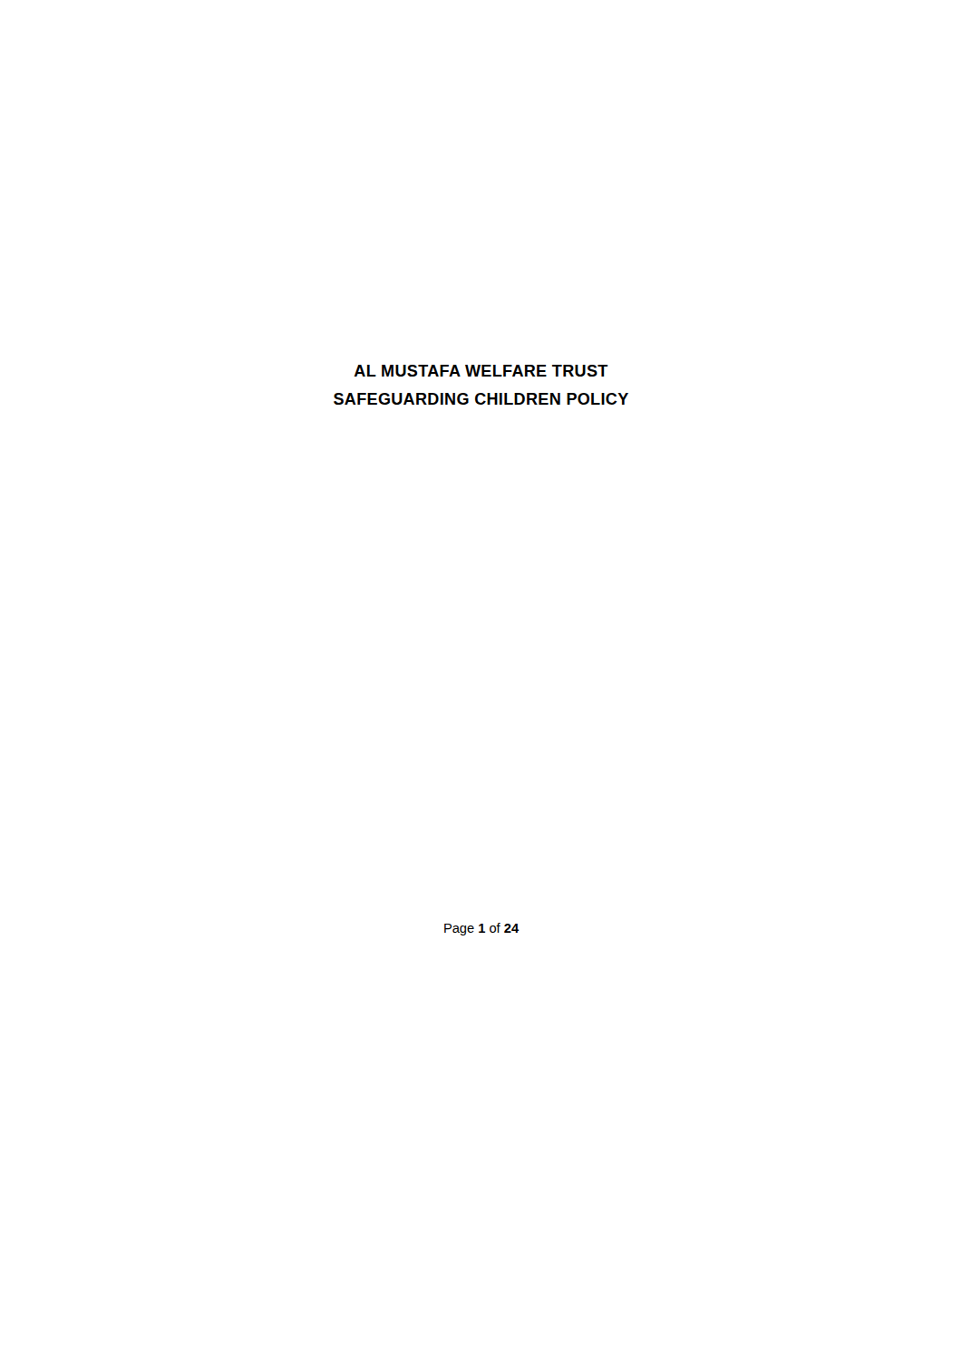AL MUSTAFA WELFARE TRUST SAFEGUARDING CHILDREN POLICY
Page 1 of 24